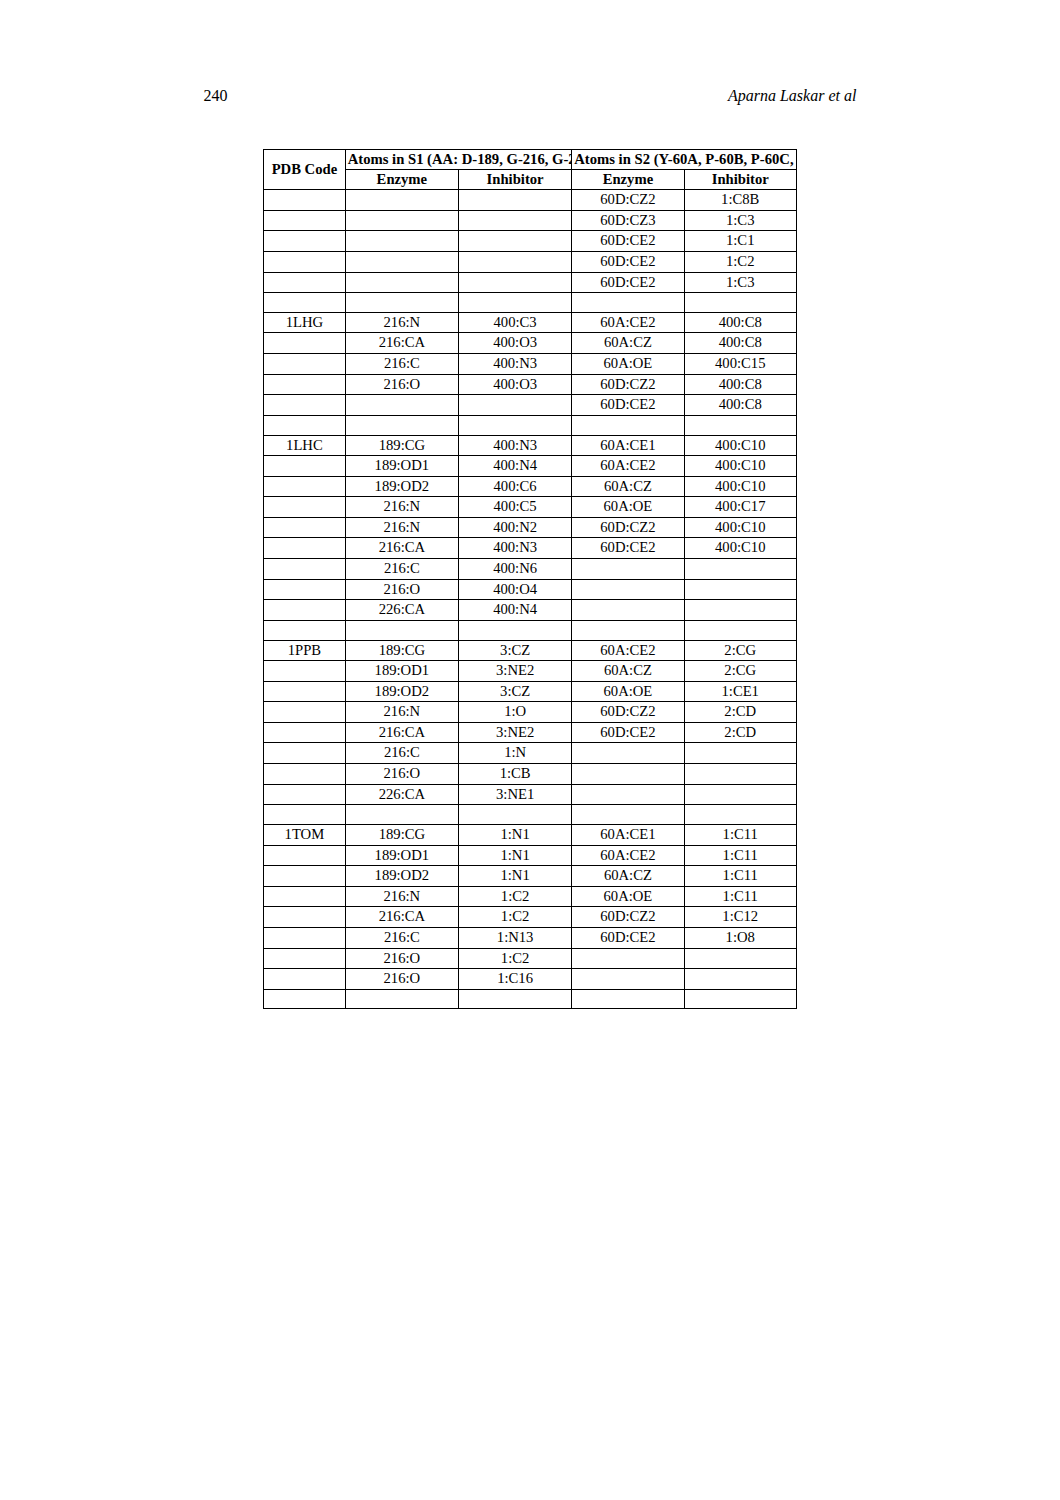240 Aparna Laskar et al
| PDB Code | Atoms in S1 (AA: D-189, G-216, G-226) specificity site; polar interactions | Atoms in S2 (Y-60A, P-60B, P-60C, Y-60D) specificity site; non-polar interactions |
| --- | --- | --- |
| Enzyme | Inhibitor | Enzyme | Inhibitor |
| | | | 60D:CZ2 | 1:C8B |
| | | | 60D:CZ3 | 1:C3 |
| | | | 60D:CE2 | 1:C1 |
| | | | 60D:CE2 | 1:C2 |
| | | | 60D:CE2 | 1:C3 |
| 1LHG | 216:N | 400:C3 | 60A:CE2 | 400:C8 |
| | 216:CA | 400:O3 | 60A:CZ | 400:C8 |
| | 216:C | 400:N3 | 60A:OE | 400:C15 |
| | 216:O | 400:O3 | 60D:CZ2 | 400:C8 |
| | | | 60D:CE2 | 400:C8 |
| 1LHC | 189:CG | 400:N3 | 60A:CE1 | 400:C10 |
| | 189:OD1 | 400:N4 | 60A:CE2 | 400:C10 |
| | 189:OD2 | 400:C6 | 60A:CZ | 400:C10 |
| | 216:N | 400:C5 | 60A:OE | 400:C17 |
| | 216:N | 400:N2 | 60D:CZ2 | 400:C10 |
| | 216:CA | 400:N3 | 60D:CE2 | 400:C10 |
| | 216:C | 400:N6 | | |
| | 216:O | 400:O4 | | |
| | 226:CA | 400:N4 | | |
| 1PPB | 189:CG | 3:CZ | 60A:CE2 | 2:CG |
| | 189:OD1 | 3:NE2 | 60A:CZ | 2:CG |
| | 189:OD2 | 3:CZ | 60A:OE | 1:CE1 |
| | 216:N | 1:O | 60D:CZ2 | 2:CD |
| | 216:CA | 3:NE2 | 60D:CE2 | 2:CD |
| | 216:C | 1:N | | |
| | 216:O | 1:CB | | |
| | 226:CA | 3:NE1 | | |
| 1TOM | 189:CG | 1:N1 | 60A:CE1 | 1:C11 |
| | 189:OD1 | 1:N1 | 60A:CE2 | 1:C11 |
| | 189:OD2 | 1:N1 | 60A:CZ | 1:C11 |
| | 216:N | 1:C2 | 60A:OE | 1:C11 |
| | 216:CA | 1:C2 | 60D:CZ2 | 1:C12 |
| | 216:C | 1:N13 | 60D:CE2 | 1:O8 |
| | 216:O | 1:C2 | | |
| | 216:O | 1:C16 | | |